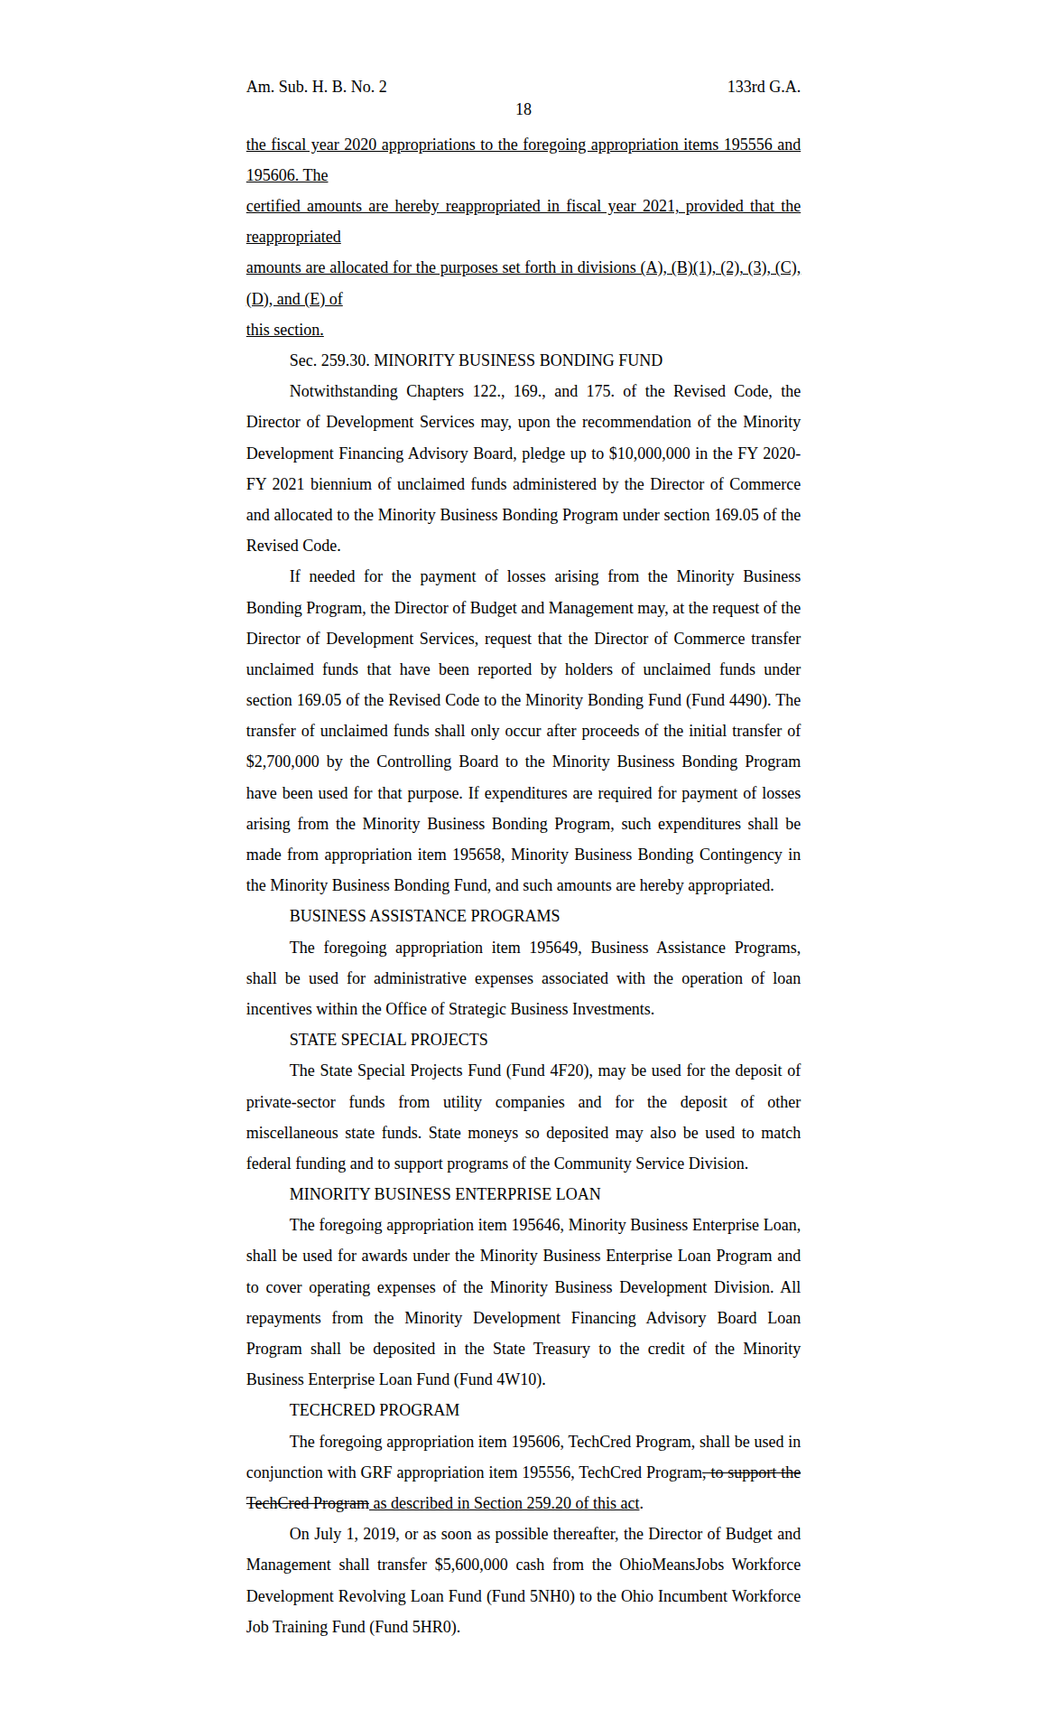Am. Sub. H. B. No. 2
133rd G.A.
18
the fiscal year 2020 appropriations to the foregoing appropriation items 195556 and 195606. The
certified amounts are hereby reappropriated in fiscal year 2021, provided that the reappropriated
amounts are allocated for the purposes set forth in divisions (A), (B)(1), (2), (3), (C), (D), and (E) of
this section.
Sec. 259.30. MINORITY BUSINESS BONDING FUND
Notwithstanding Chapters 122., 169., and 175. of the Revised Code, the Director of Development Services may, upon the recommendation of the Minority Development Financing Advisory Board, pledge up to $10,000,000 in the FY 2020-FY 2021 biennium of unclaimed funds administered by the Director of Commerce and allocated to the Minority Business Bonding Program under section 169.05 of the Revised Code.
If needed for the payment of losses arising from the Minority Business Bonding Program, the Director of Budget and Management may, at the request of the Director of Development Services, request that the Director of Commerce transfer unclaimed funds that have been reported by holders of unclaimed funds under section 169.05 of the Revised Code to the Minority Bonding Fund (Fund 4490). The transfer of unclaimed funds shall only occur after proceeds of the initial transfer of $2,700,000 by the Controlling Board to the Minority Business Bonding Program have been used for that purpose. If expenditures are required for payment of losses arising from the Minority Business Bonding Program, such expenditures shall be made from appropriation item 195658, Minority Business Bonding Contingency in the Minority Business Bonding Fund, and such amounts are hereby appropriated.
BUSINESS ASSISTANCE PROGRAMS
The foregoing appropriation item 195649, Business Assistance Programs, shall be used for administrative expenses associated with the operation of loan incentives within the Office of Strategic Business Investments.
STATE SPECIAL PROJECTS
The State Special Projects Fund (Fund 4F20), may be used for the deposit of private-sector funds from utility companies and for the deposit of other miscellaneous state funds. State moneys so deposited may also be used to match federal funding and to support programs of the Community Service Division.
MINORITY BUSINESS ENTERPRISE LOAN
The foregoing appropriation item 195646, Minority Business Enterprise Loan, shall be used for awards under the Minority Business Enterprise Loan Program and to cover operating expenses of the Minority Business Development Division. All repayments from the Minority Development Financing Advisory Board Loan Program shall be deposited in the State Treasury to the credit of the Minority Business Enterprise Loan Fund (Fund 4W10).
TECHCRED PROGRAM
The foregoing appropriation item 195606, TechCred Program, shall be used in conjunction with GRF appropriation item 195556, TechCred Program, to support the TechCred Program as described in Section 259.20 of this act.
On July 1, 2019, or as soon as possible thereafter, the Director of Budget and Management shall transfer $5,600,000 cash from the OhioMeansJobs Workforce Development Revolving Loan Fund (Fund 5NH0) to the Ohio Incumbent Workforce Job Training Fund (Fund 5HR0).